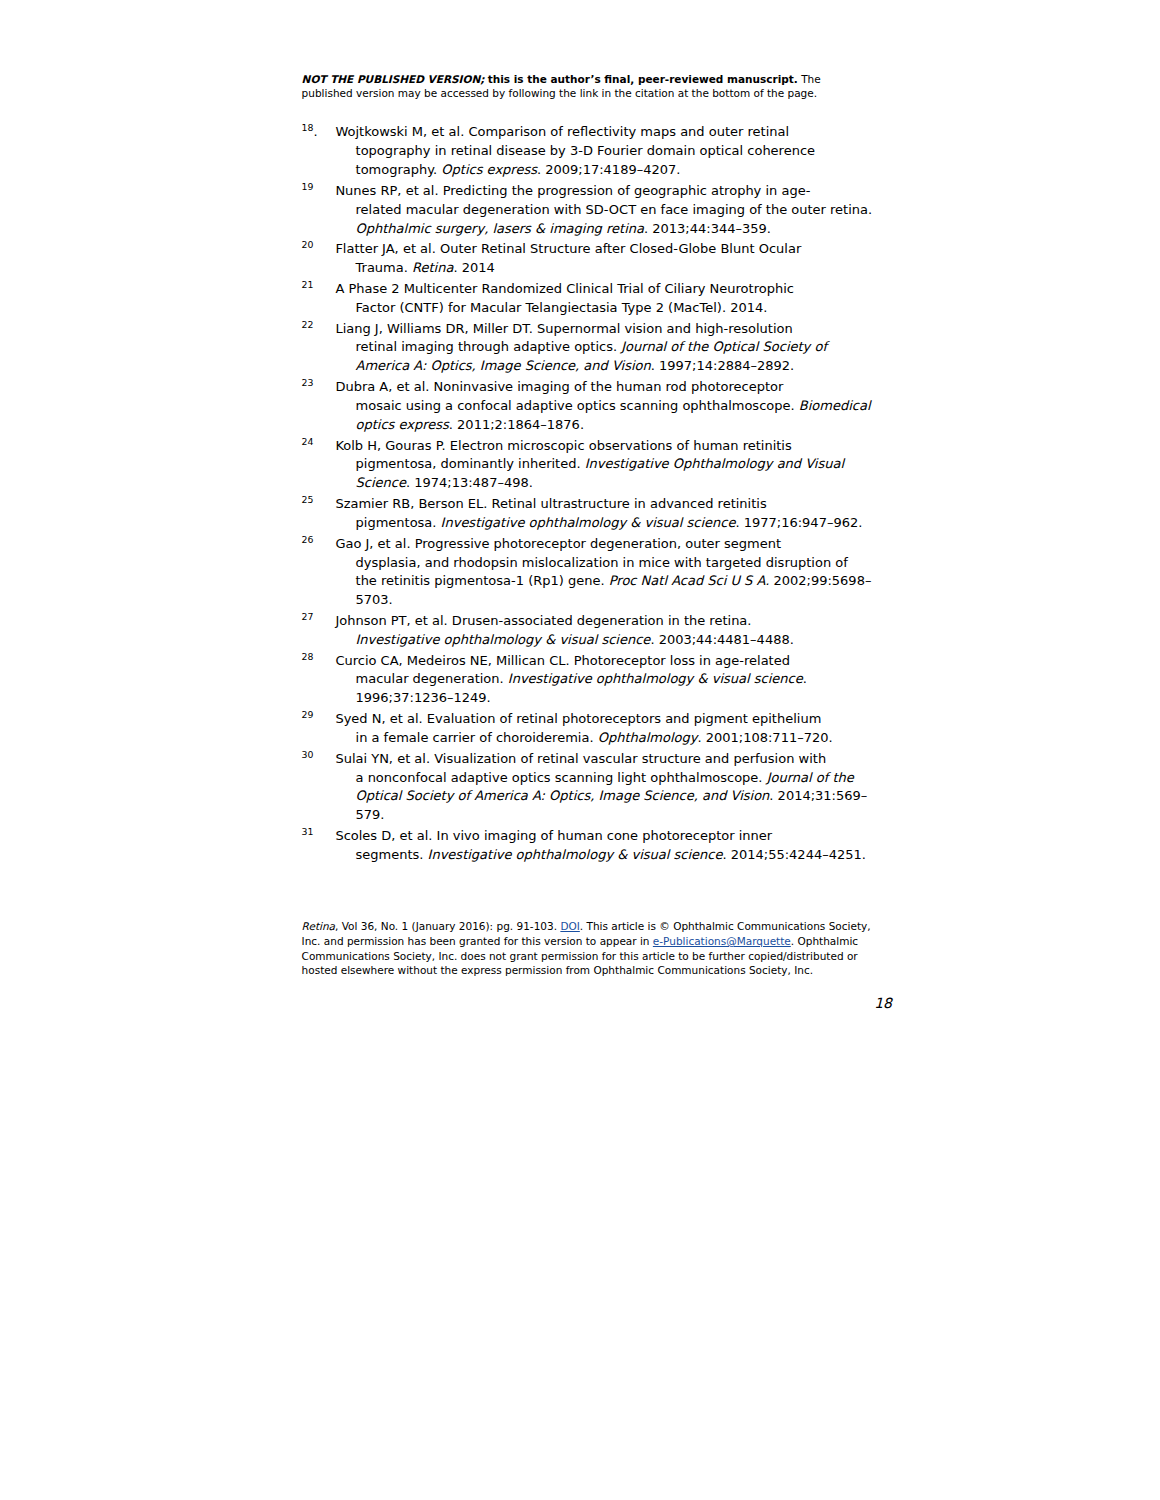NOT THE PUBLISHED VERSION; this is the author’s final, peer-reviewed manuscript. The published version may be accessed by following the link in the citation at the bottom of the page.
18.
Wojtkowski M, et al. Comparison of reflectivity maps and outer retinal topography in retinal disease by 3-D Fourier domain optical coherence tomography. Optics express. 2009;17:4189–4207.
19
Nunes RP, et al. Predicting the progression of geographic atrophy in age-related macular degeneration with SD-OCT en face imaging of the outer retina. Ophthalmic surgery, lasers & imaging retina. 2013;44:344–359.
20
Flatter JA, et al. Outer Retinal Structure after Closed-Globe Blunt Ocular Trauma. Retina. 2014
21
A Phase 2 Multicenter Randomized Clinical Trial of Ciliary Neurotrophic Factor (CNTF) for Macular Telangiectasia Type 2 (MacTel). 2014.
22
Liang J, Williams DR, Miller DT. Supernormal vision and high-resolution retinal imaging through adaptive optics. Journal of the Optical Society of America A: Optics, Image Science, and Vision. 1997;14:2884–2892.
23
Dubra A, et al. Noninvasive imaging of the human rod photoreceptor mosaic using a confocal adaptive optics scanning ophthalmoscope. Biomedical optics express. 2011;2:1864–1876.
24
Kolb H, Gouras P. Electron microscopic observations of human retinitis pigmentosa, dominantly inherited. Investigative Ophthalmology and Visual Science. 1974;13:487–498.
25
Szamier RB, Berson EL. Retinal ultrastructure in advanced retinitis pigmentosa. Investigative ophthalmology & visual science. 1977;16:947–962.
26
Gao J, et al. Progressive photoreceptor degeneration, outer segment dysplasia, and rhodopsin mislocalization in mice with targeted disruption of the retinitis pigmentosa-1 (Rp1) gene. Proc Natl Acad Sci U S A. 2002;99:5698–5703.
27
Johnson PT, et al. Drusen-associated degeneration in the retina. Investigative ophthalmology & visual science. 2003;44:4481–4488.
28
Curcio CA, Medeiros NE, Millican CL. Photoreceptor loss in age-related macular degeneration. Investigative ophthalmology & visual science. 1996;37:1236–1249.
29
Syed N, et al. Evaluation of retinal photoreceptors and pigment epithelium in a female carrier of choroideremia. Ophthalmology. 2001;108:711–720.
30
Sulai YN, et al. Visualization of retinal vascular structure and perfusion with a nonconfocal adaptive optics scanning light ophthalmoscope. Journal of the Optical Society of America A: Optics, Image Science, and Vision. 2014;31:569–579.
31
Scoles D, et al. In vivo imaging of human cone photoreceptor inner segments. Investigative ophthalmology & visual science. 2014;55:4244–4251.
Retina, Vol 36, No. 1 (January 2016): pg. 91-103. DOI. This article is © Ophthalmic Communications Society, Inc. and permission has been granted for this version to appear in e-Publications@Marquette. Ophthalmic Communications Society, Inc. does not grant permission for this article to be further copied/distributed or hosted elsewhere without the express permission from Ophthalmic Communications Society, Inc.
18